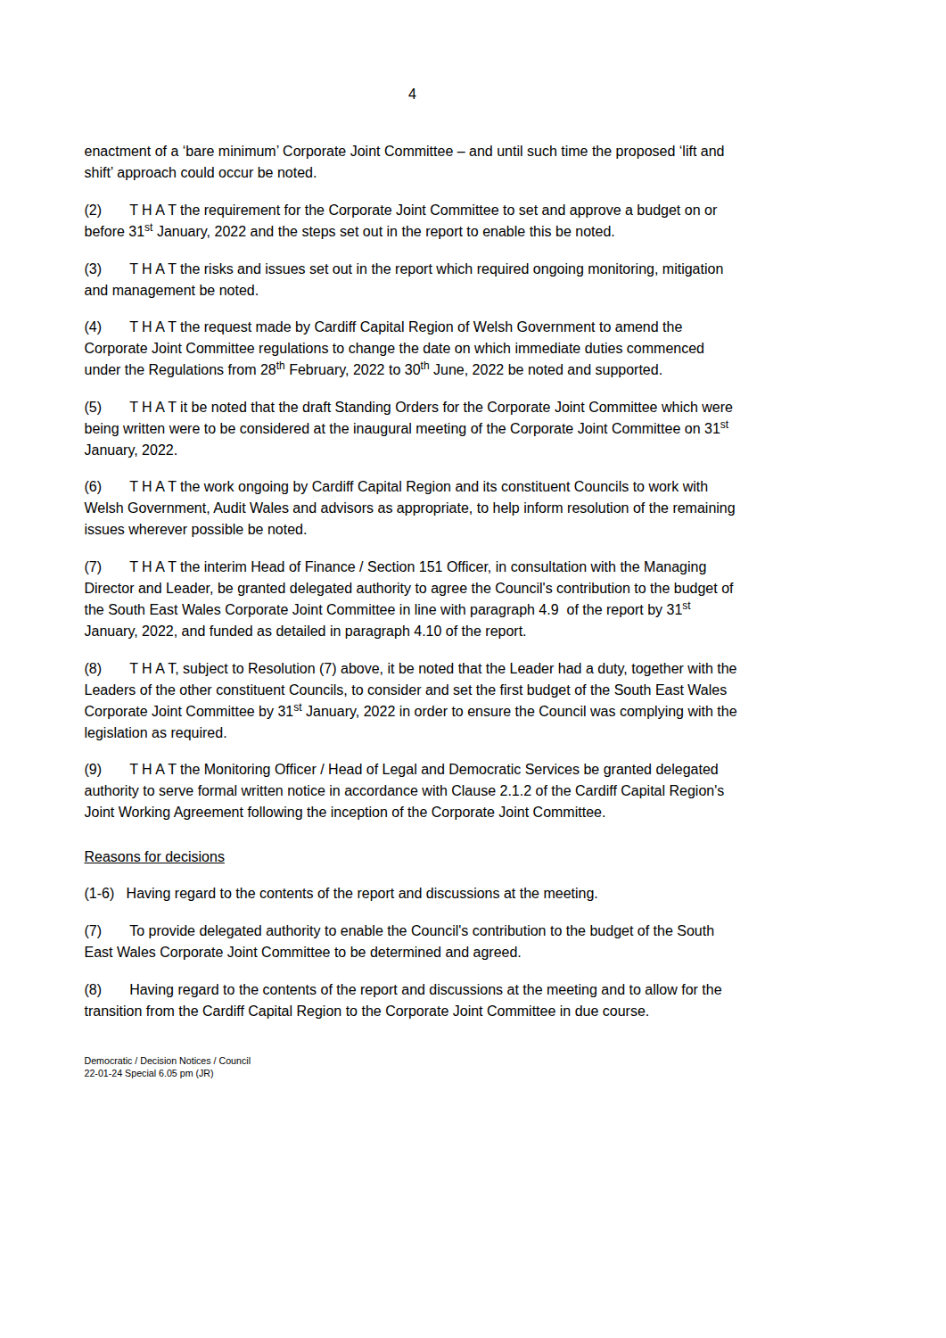4
enactment of a ‘bare minimum’ Corporate Joint Committee – and until such time the proposed ‘lift and shift’ approach could occur be noted.
(2) T H A T the requirement for the Corporate Joint Committee to set and approve a budget on or before 31st January, 2022 and the steps set out in the report to enable this be noted.
(3) T H A T the risks and issues set out in the report which required ongoing monitoring, mitigation and management be noted.
(4) T H A T the request made by Cardiff Capital Region of Welsh Government to amend the Corporate Joint Committee regulations to change the date on which immediate duties commenced under the Regulations from 28th February, 2022 to 30th June, 2022 be noted and supported.
(5) T H A T it be noted that the draft Standing Orders for the Corporate Joint Committee which were being written were to be considered at the inaugural meeting of the Corporate Joint Committee on 31st January, 2022.
(6) T H A T the work ongoing by Cardiff Capital Region and its constituent Councils to work with Welsh Government, Audit Wales and advisors as appropriate, to help inform resolution of the remaining issues wherever possible be noted.
(7) T H A T the interim Head of Finance / Section 151 Officer, in consultation with the Managing Director and Leader, be granted delegated authority to agree the Council's contribution to the budget of the South East Wales Corporate Joint Committee in line with paragraph 4.9 of the report by 31st January, 2022, and funded as detailed in paragraph 4.10 of the report.
(8) T H A T, subject to Resolution (7) above, it be noted that the Leader had a duty, together with the Leaders of the other constituent Councils, to consider and set the first budget of the South East Wales Corporate Joint Committee by 31st January, 2022 in order to ensure the Council was complying with the legislation as required.
(9) T H A T the Monitoring Officer / Head of Legal and Democratic Services be granted delegated authority to serve formal written notice in accordance with Clause 2.1.2 of the Cardiff Capital Region's Joint Working Agreement following the inception of the Corporate Joint Committee.
Reasons for decisions
(1-6) Having regard to the contents of the report and discussions at the meeting.
(7) To provide delegated authority to enable the Council's contribution to the budget of the South East Wales Corporate Joint Committee to be determined and agreed.
(8) Having regard to the contents of the report and discussions at the meeting and to allow for the transition from the Cardiff Capital Region to the Corporate Joint Committee in due course.
Democratic / Decision Notices / Council
22-01-24 Special 6.05 pm (JR)